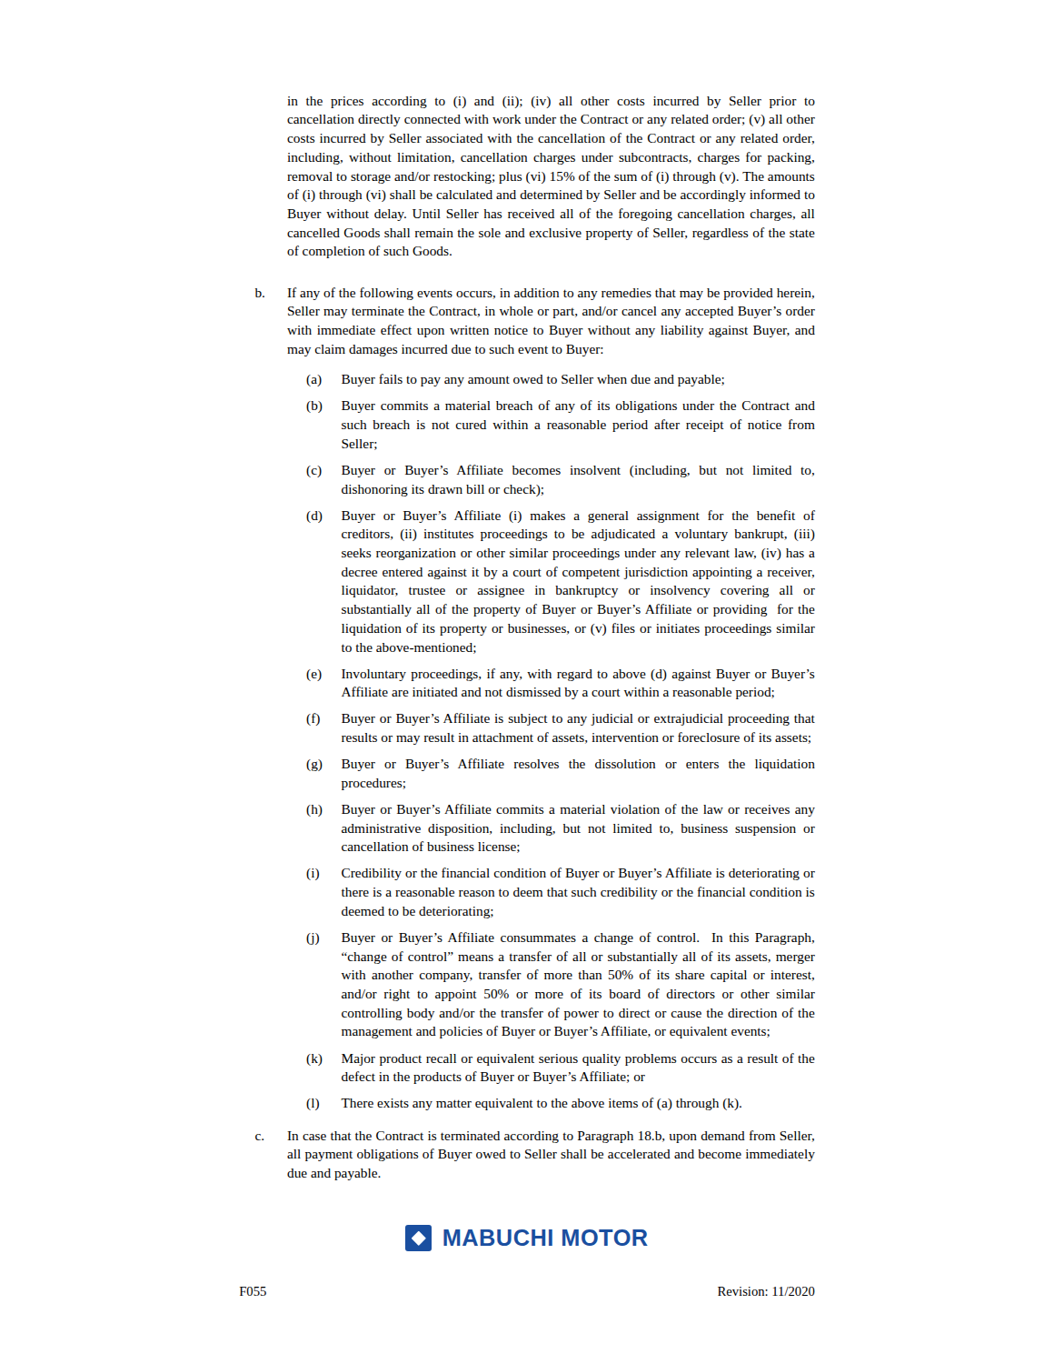in the prices according to (i) and (ii); (iv) all other costs incurred by Seller prior to cancellation directly connected with work under the Contract or any related order; (v) all other costs incurred by Seller associated with the cancellation of the Contract or any related order, including, without limitation, cancellation charges under subcontracts, charges for packing, removal to storage and/or restocking; plus (vi) 15% of the sum of (i) through (v). The amounts of (i) through (vi) shall be calculated and determined by Seller and be accordingly informed to Buyer without delay. Until Seller has received all of the foregoing cancellation charges, all cancelled Goods shall remain the sole and exclusive property of Seller, regardless of the state of completion of such Goods.
b.
If any of the following events occurs, in addition to any remedies that may be provided herein, Seller may terminate the Contract, in whole or part, and/or cancel any accepted Buyer’s order with immediate effect upon written notice to Buyer without any liability against Buyer, and may claim damages incurred due to such event to Buyer:
(a)
Buyer fails to pay any amount owed to Seller when due and payable;
(b)
Buyer commits a material breach of any of its obligations under the Contract and such breach is not cured within a reasonable period after receipt of notice from Seller;
(c)
Buyer or Buyer’s Affiliate becomes insolvent (including, but not limited to, dishonoring its drawn bill or check);
(d)
Buyer or Buyer’s Affiliate (i) makes a general assignment for the benefit of creditors, (ii) institutes proceedings to be adjudicated a voluntary bankrupt, (iii) seeks reorganization or other similar proceedings under any relevant law, (iv) has a decree entered against it by a court of competent jurisdiction appointing a receiver, liquidator, trustee or assignee in bankruptcy or insolvency covering all or substantially all of the property of Buyer or Buyer’s Affiliate or providing for the liquidation of its property or businesses, or (v) files or initiates proceedings similar to the above-mentioned;
(e)
Involuntary proceedings, if any, with regard to above (d) against Buyer or Buyer’s Affiliate are initiated and not dismissed by a court within a reasonable period;
(f)
Buyer or Buyer’s Affiliate is subject to any judicial or extrajudicial proceeding that results or may result in attachment of assets, intervention or foreclosure of its assets;
(g)
Buyer or Buyer’s Affiliate resolves the dissolution or enters the liquidation procedures;
(h)
Buyer or Buyer’s Affiliate commits a material violation of the law or receives any administrative disposition, including, but not limited to, business suspension or cancellation of business license;
(i)
Credibility or the financial condition of Buyer or Buyer’s Affiliate is deteriorating or there is a reasonable reason to deem that such credibility or the financial condition is deemed to be deteriorating;
(j)
Buyer or Buyer’s Affiliate consummates a change of control. In this Paragraph, “change of control” means a transfer of all or substantially all of its assets, merger with another company, transfer of more than 50% of its share capital or interest, and/or right to appoint 50% or more of its board of directors or other similar controlling body and/or the transfer of power to direct or cause the direction of the management and policies of Buyer or Buyer’s Affiliate, or equivalent events;
(k)
Major product recall or equivalent serious quality problems occurs as a result of the defect in the products of Buyer or Buyer’s Affiliate; or
(l)
There exists any matter equivalent to the above items of (a) through (k).
c.
In case that the Contract is terminated according to Paragraph 18.b, upon demand from Seller, all payment obligations of Buyer owed to Seller shall be accelerated and become immediately due and payable.
MABUCHI MOTOR
F055
Revision: 11/2020